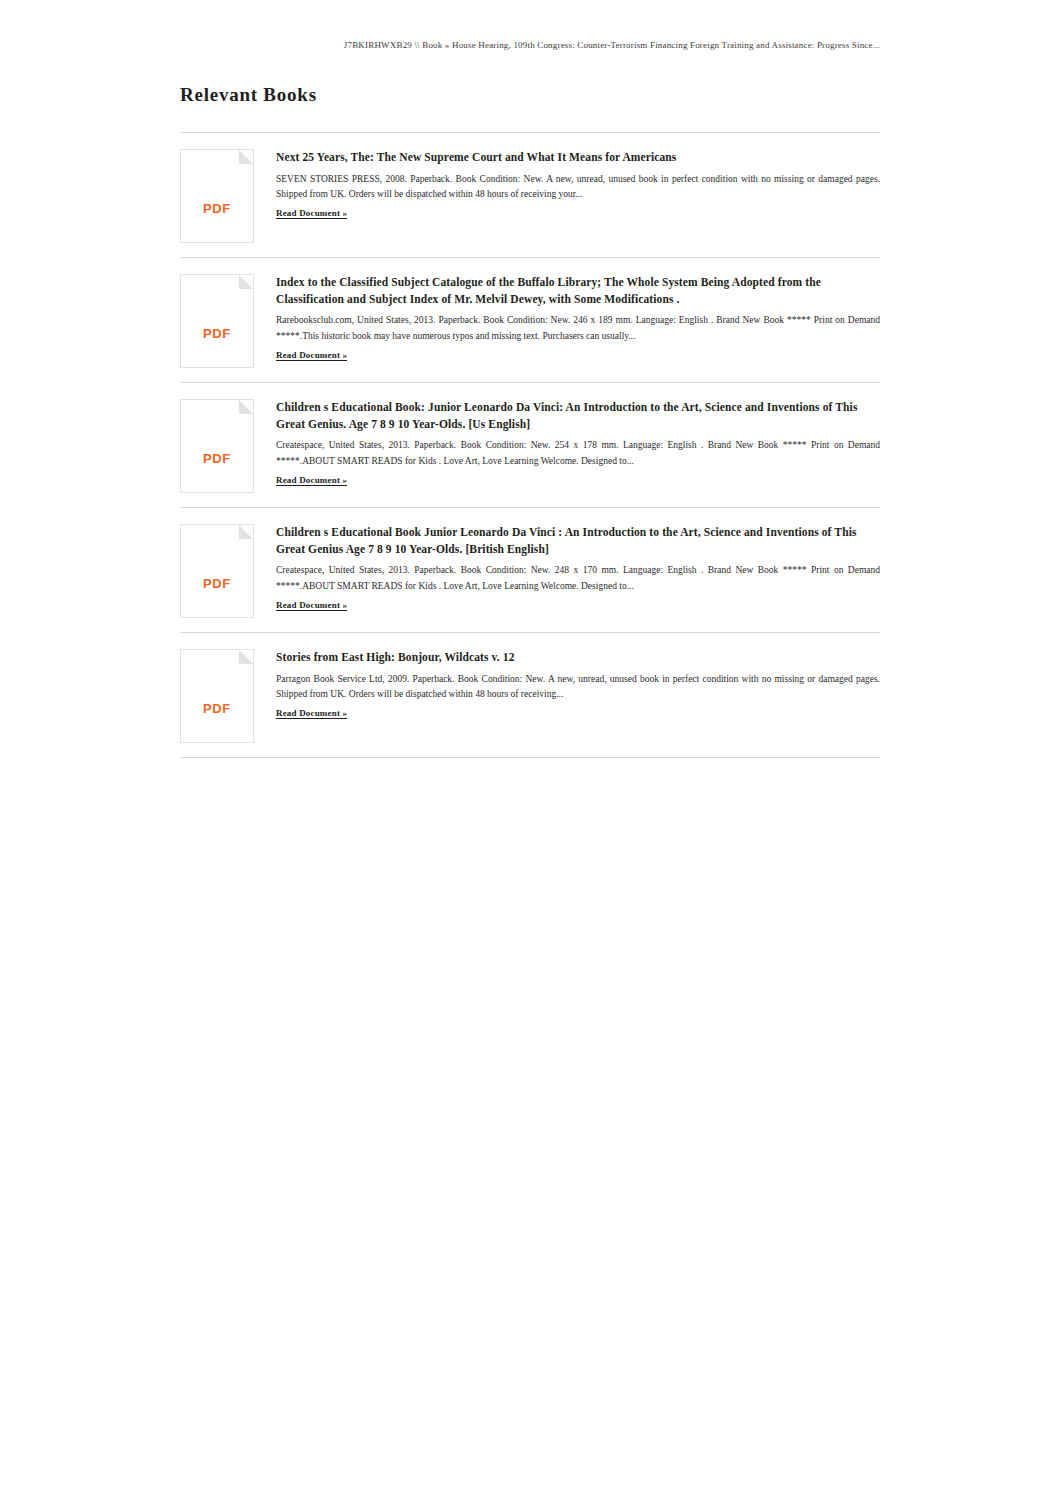J7BKIRHWXB29 \\ Book » House Hearing, 109th Congress: Counter-Terrorism Financing Foreign Training and Assistance: Progress Since...
Relevant Books
PDF
Next 25 Years, The: The New Supreme Court and What It Means for Americans
SEVEN STORIES PRESS, 2008. Paperback. Book Condition: New. A new, unread, unused book in perfect condition with no missing or damaged pages. Shipped from UK. Orders will be dispatched within 48 hours of receiving your...
Read Document »
PDF
Index to the Classified Subject Catalogue of the Buffalo Library; The Whole System Being Adopted from the Classification and Subject Index of Mr. Melvil Dewey, with Some Modifications .
Rarebooksclub.com, United States, 2013. Paperback. Book Condition: New. 246 x 189 mm. Language: English . Brand New Book ***** Print on Demand *****.This historic book may have numerous typos and missing text. Purchasers can usually...
Read Document »
PDF
Children s Educational Book: Junior Leonardo Da Vinci: An Introduction to the Art, Science and Inventions of This Great Genius. Age 7 8 9 10 Year-Olds. [Us English]
Createspace, United States, 2013. Paperback. Book Condition: New. 254 x 178 mm. Language: English . Brand New Book ***** Print on Demand *****.ABOUT SMART READS for Kids . Love Art, Love Learning Welcome. Designed to...
Read Document »
PDF
Children s Educational Book Junior Leonardo Da Vinci : An Introduction to the Art, Science and Inventions of This Great Genius Age 7 8 9 10 Year-Olds. [British English]
Createspace, United States, 2013. Paperback. Book Condition: New. 248 x 170 mm. Language: English . Brand New Book ***** Print on Demand *****.ABOUT SMART READS for Kids . Love Art, Love Learning Welcome. Designed to...
Read Document »
PDF
Stories from East High: Bonjour, Wildcats v. 12
Parragon Book Service Ltd, 2009. Paperback. Book Condition: New. A new, unread, unused book in perfect condition with no missing or damaged pages. Shipped from UK. Orders will be dispatched within 48 hours of receiving...
Read Document »